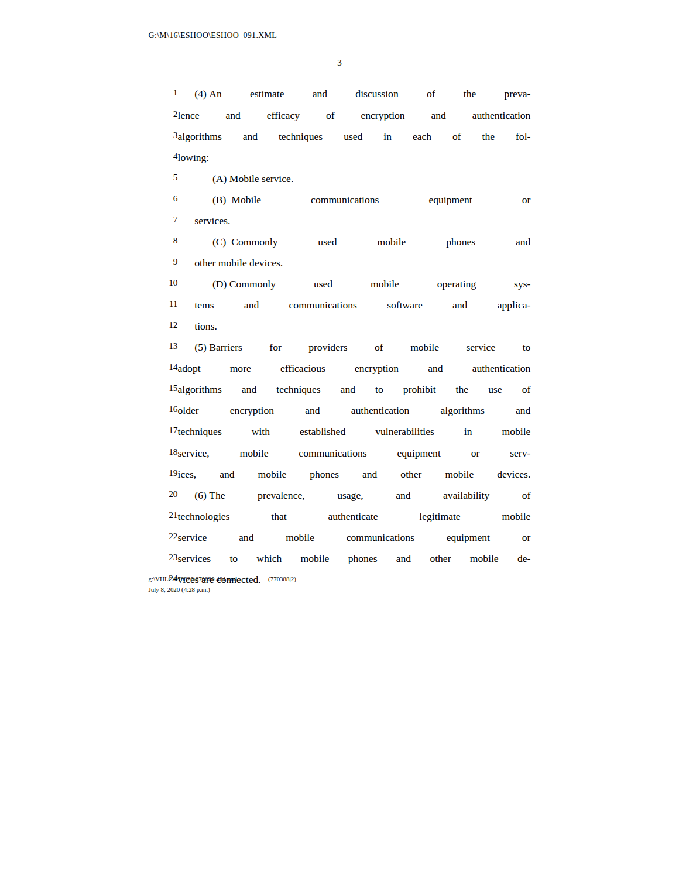G:\M\16\ESHOO\ESHOO_091.XML
3
| 1 | (4) An estimate and discussion of the preva- |
| 2 | lence and efficacy of encryption and authentication |
| 3 | algorithms and techniques used in each of the fol- |
| 4 | lowing: |
| 5 | (A) Mobile service. |
| 6 | (B) Mobile communications equipment or |
| 7 | services. |
| 8 | (C) Commonly used mobile phones and |
| 9 | other mobile devices. |
| 10 | (D) Commonly used mobile operating sys- |
| 11 | tems and communications software and applica- |
| 12 | tions. |
| 13 | (5) Barriers for providers of mobile service to |
| 14 | adopt more efficacious encryption and authentication |
| 15 | algorithms and techniques and to prohibit the use of |
| 16 | older encryption and authentication algorithms and |
| 17 | techniques with established vulnerabilities in mobile |
| 18 | service, mobile communications equipment or serv- |
| 19 | ices, and mobile phones and other mobile devices. |
| 20 | (6) The prevalence, usage, and availability of |
| 21 | technologies that authenticate legitimate mobile |
| 22 | service and mobile communications equipment or |
| 23 | services to which mobile phones and other mobile de- |
| 24 | vices are connected. |
g:\VHLC\070820\070820.424.xml (770388|2)
July 8, 2020 (4:28 p.m.)